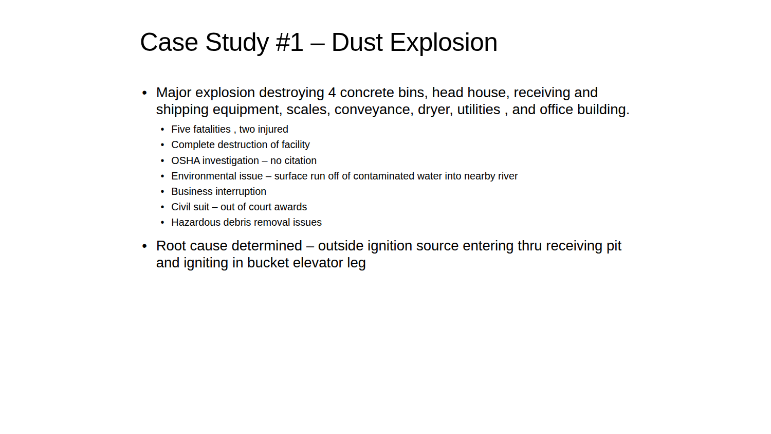Case Study #1 – Dust Explosion
Major explosion destroying 4 concrete bins, head house, receiving and shipping equipment, scales, conveyance, dryer, utilities , and office building.
Five fatalities , two injured
Complete destruction of facility
OSHA investigation – no citation
Environmental issue – surface run off of contaminated water into nearby river
Business interruption
Civil suit – out of court awards
Hazardous debris removal issues
Root cause determined – outside ignition source entering thru receiving pit and igniting in bucket elevator leg